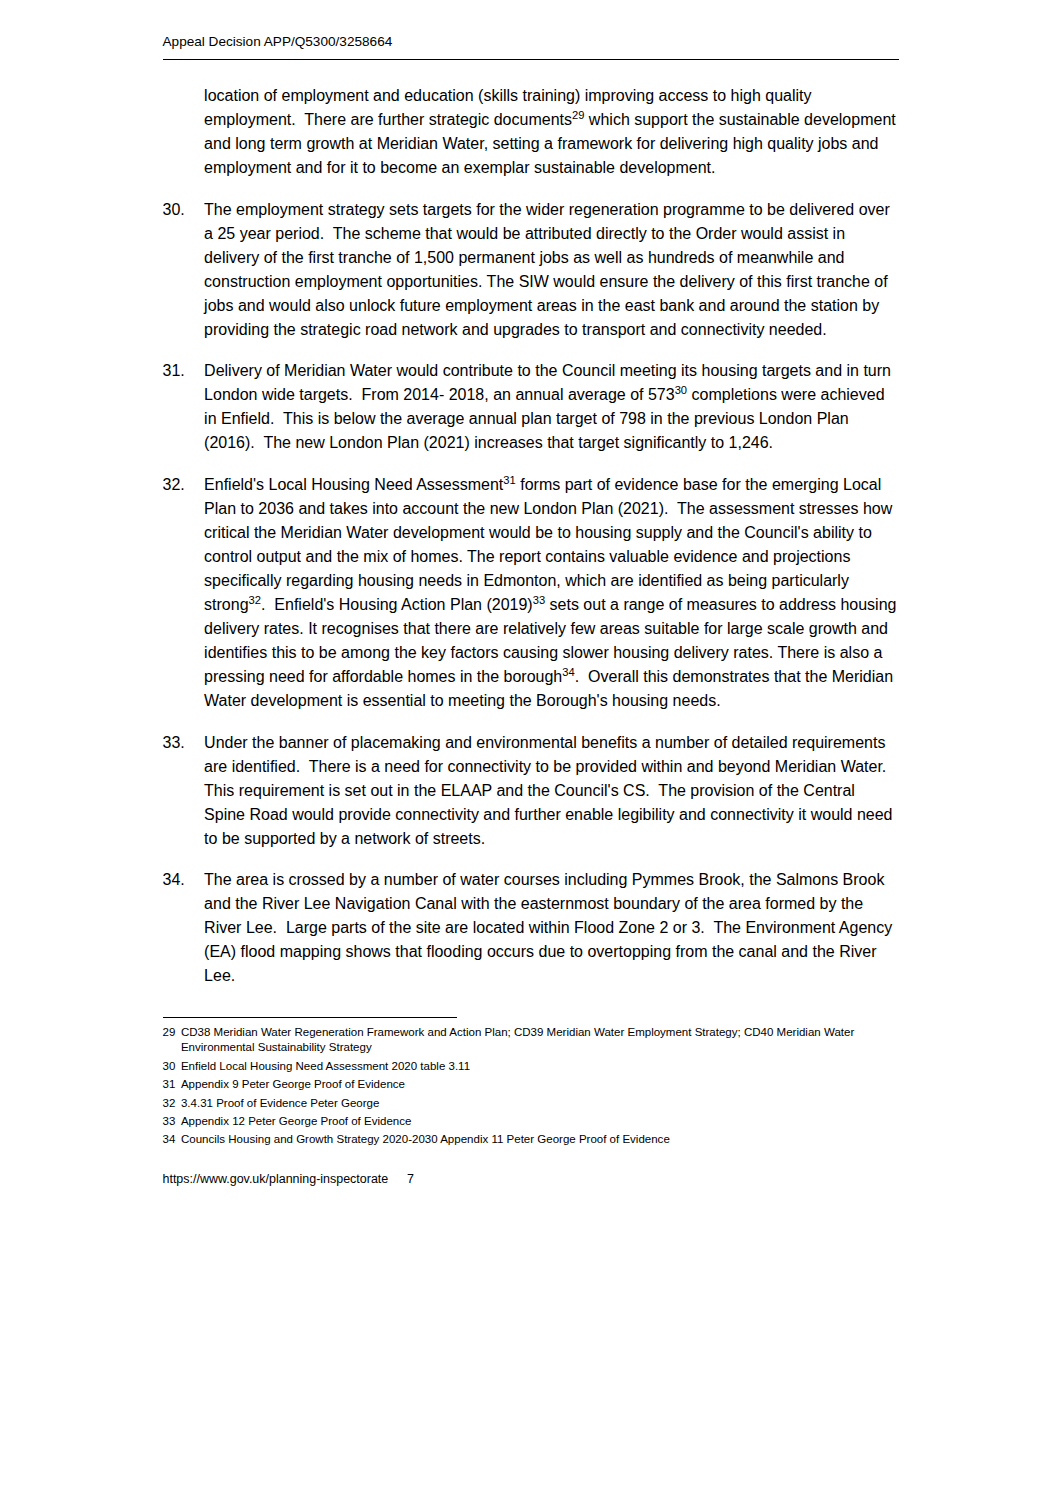Appeal Decision APP/Q5300/3258664
location of employment and education (skills training) improving access to high quality employment. There are further strategic documents29 which support the sustainable development and long term growth at Meridian Water, setting a framework for delivering high quality jobs and employment and for it to become an exemplar sustainable development.
The employment strategy sets targets for the wider regeneration programme to be delivered over a 25 year period. The scheme that would be attributed directly to the Order would assist in delivery of the first tranche of 1,500 permanent jobs as well as hundreds of meanwhile and construction employment opportunities. The SIW would ensure the delivery of this first tranche of jobs and would also unlock future employment areas in the east bank and around the station by providing the strategic road network and upgrades to transport and connectivity needed.
Delivery of Meridian Water would contribute to the Council meeting its housing targets and in turn London wide targets. From 2014- 2018, an annual average of 57330 completions were achieved in Enfield. This is below the average annual plan target of 798 in the previous London Plan (2016). The new London Plan (2021) increases that target significantly to 1,246.
Enfield's Local Housing Need Assessment31 forms part of evidence base for the emerging Local Plan to 2036 and takes into account the new London Plan (2021). The assessment stresses how critical the Meridian Water development would be to housing supply and the Council's ability to control output and the mix of homes. The report contains valuable evidence and projections specifically regarding housing needs in Edmonton, which are identified as being particularly strong32. Enfield's Housing Action Plan (2019)33 sets out a range of measures to address housing delivery rates. It recognises that there are relatively few areas suitable for large scale growth and identifies this to be among the key factors causing slower housing delivery rates. There is also a pressing need for affordable homes in the borough34. Overall this demonstrates that the Meridian Water development is essential to meeting the Borough's housing needs.
Under the banner of placemaking and environmental benefits a number of detailed requirements are identified. There is a need for connectivity to be provided within and beyond Meridian Water. This requirement is set out in the ELAAP and the Council's CS. The provision of the Central Spine Road would provide connectivity and further enable legibility and connectivity it would need to be supported by a network of streets.
The area is crossed by a number of water courses including Pymmes Brook, the Salmons Brook and the River Lee Navigation Canal with the easternmost boundary of the area formed by the River Lee. Large parts of the site are located within Flood Zone 2 or 3. The Environment Agency (EA) flood mapping shows that flooding occurs due to overtopping from the canal and the River Lee.
29 CD38 Meridian Water Regeneration Framework and Action Plan; CD39 Meridian Water Employment Strategy; CD40 Meridian Water Environmental Sustainability Strategy
30 Enfield Local Housing Need Assessment 2020 table 3.11
31 Appendix 9 Peter George Proof of Evidence
32 3.4.31 Proof of Evidence Peter George
33 Appendix 12 Peter George Proof of Evidence
34 Councils Housing and Growth Strategy 2020-2030 Appendix 11 Peter George Proof of Evidence
https://www.gov.uk/planning-inspectorate 7